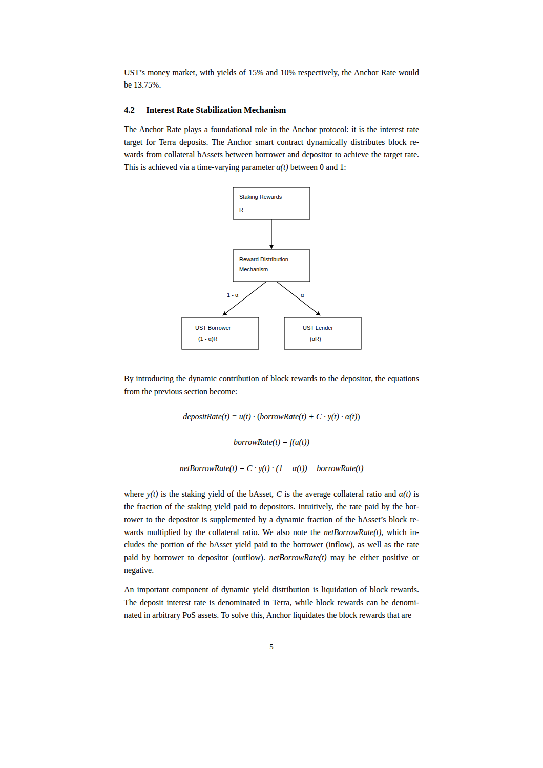UST’s money market, with yields of 15% and 10% respectively, the Anchor Rate would be 13.75%.
4.2 Interest Rate Stabilization Mechanism
The Anchor Rate plays a foundational role in the Anchor protocol: it is the interest rate target for Terra deposits. The Anchor smart contract dynamically distributes block rewards from collateral bAssets between borrower and depositor to achieve the target rate. This is achieved via a time-varying parameter α(t) between 0 and 1:
Staking Rewards R Reward Distribution Mechanism 1 - α α UST Borrower (1 - α)R UST Lender (αR)
By introducing the dynamic contribution of block rewards to the depositor, the equations from the previous section become:
depositRate(t) = u(t) · (borrowRate(t) + C · y(t) · α(t))
borrowRate(t) = f(u(t))
netBorrowRate(t) = C · y(t) · (1 − α(t)) − borrowRate(t)
where y(t) is the staking yield of the bAsset, C is the average collateral ratio and α(t) is the fraction of the staking yield paid to depositors. Intuitively, the rate paid by the borrower to the depositor is supplemented by a dynamic fraction of the bAsset’s block rewards multiplied by the collateral ratio. We also note the netBorrowRate(t), which includes the portion of the bAsset yield paid to the borrower (inflow), as well as the rate paid by borrower to depositor (outflow). netBorrowRate(t) may be either positive or negative.
An important component of dynamic yield distribution is liquidation of block rewards. The deposit interest rate is denominated in Terra, while block rewards can be denominated in arbitrary PoS assets. To solve this, Anchor liquidates the block rewards that are
5